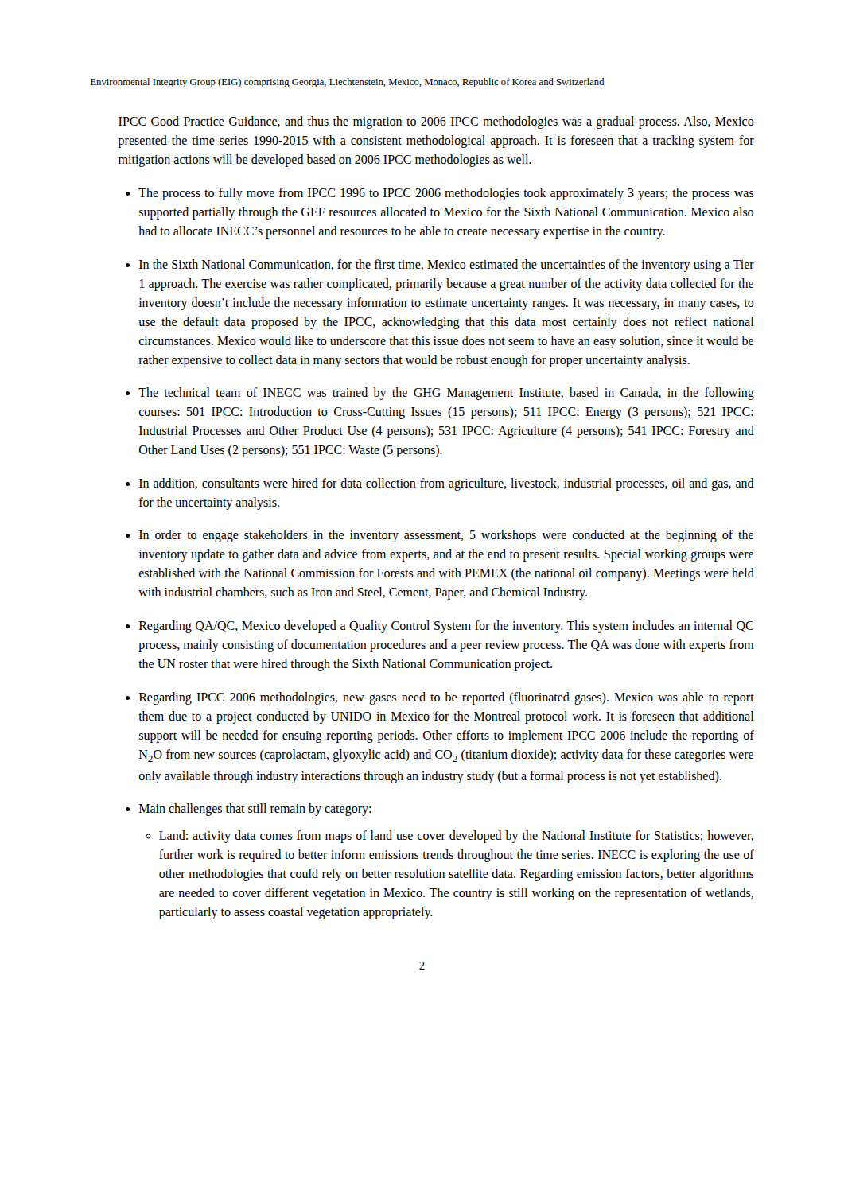Environmental Integrity Group (EIG) comprising Georgia, Liechtenstein, Mexico, Monaco, Republic of Korea and Switzerland
IPCC Good Practice Guidance, and thus the migration to 2006 IPCC methodologies was a gradual process. Also, Mexico presented the time series 1990-2015 with a consistent methodological approach. It is foreseen that a tracking system for mitigation actions will be developed based on 2006 IPCC methodologies as well.
The process to fully move from IPCC 1996 to IPCC 2006 methodologies took approximately 3 years; the process was supported partially through the GEF resources allocated to Mexico for the Sixth National Communication. Mexico also had to allocate INECC’s personnel and resources to be able to create necessary expertise in the country.
In the Sixth National Communication, for the first time, Mexico estimated the uncertainties of the inventory using a Tier 1 approach. The exercise was rather complicated, primarily because a great number of the activity data collected for the inventory doesn’t include the necessary information to estimate uncertainty ranges. It was necessary, in many cases, to use the default data proposed by the IPCC, acknowledging that this data most certainly does not reflect national circumstances. Mexico would like to underscore that this issue does not seem to have an easy solution, since it would be rather expensive to collect data in many sectors that would be robust enough for proper uncertainty analysis.
The technical team of INECC was trained by the GHG Management Institute, based in Canada, in the following courses: 501 IPCC: Introduction to Cross-Cutting Issues (15 persons); 511 IPCC: Energy (3 persons); 521 IPCC: Industrial Processes and Other Product Use (4 persons); 531 IPCC: Agriculture (4 persons); 541 IPCC: Forestry and Other Land Uses (2 persons); 551 IPCC: Waste (5 persons).
In addition, consultants were hired for data collection from agriculture, livestock, industrial processes, oil and gas, and for the uncertainty analysis.
In order to engage stakeholders in the inventory assessment, 5 workshops were conducted at the beginning of the inventory update to gather data and advice from experts, and at the end to present results. Special working groups were established with the National Commission for Forests and with PEMEX (the national oil company). Meetings were held with industrial chambers, such as Iron and Steel, Cement, Paper, and Chemical Industry.
Regarding QA/QC, Mexico developed a Quality Control System for the inventory. This system includes an internal QC process, mainly consisting of documentation procedures and a peer review process. The QA was done with experts from the UN roster that were hired through the Sixth National Communication project.
Regarding IPCC 2006 methodologies, new gases need to be reported (fluorinated gases). Mexico was able to report them due to a project conducted by UNIDO in Mexico for the Montreal protocol work. It is foreseen that additional support will be needed for ensuing reporting periods. Other efforts to implement IPCC 2006 include the reporting of N2O from new sources (caprolactam, glyoxylic acid) and CO2 (titanium dioxide); activity data for these categories were only available through industry interactions through an industry study (but a formal process is not yet established).
Main challenges that still remain by category:
Land: activity data comes from maps of land use cover developed by the National Institute for Statistics; however, further work is required to better inform emissions trends throughout the time series. INECC is exploring the use of other methodologies that could rely on better resolution satellite data. Regarding emission factors, better algorithms are needed to cover different vegetation in Mexico. The country is still working on the representation of wetlands, particularly to assess coastal vegetation appropriately.
2